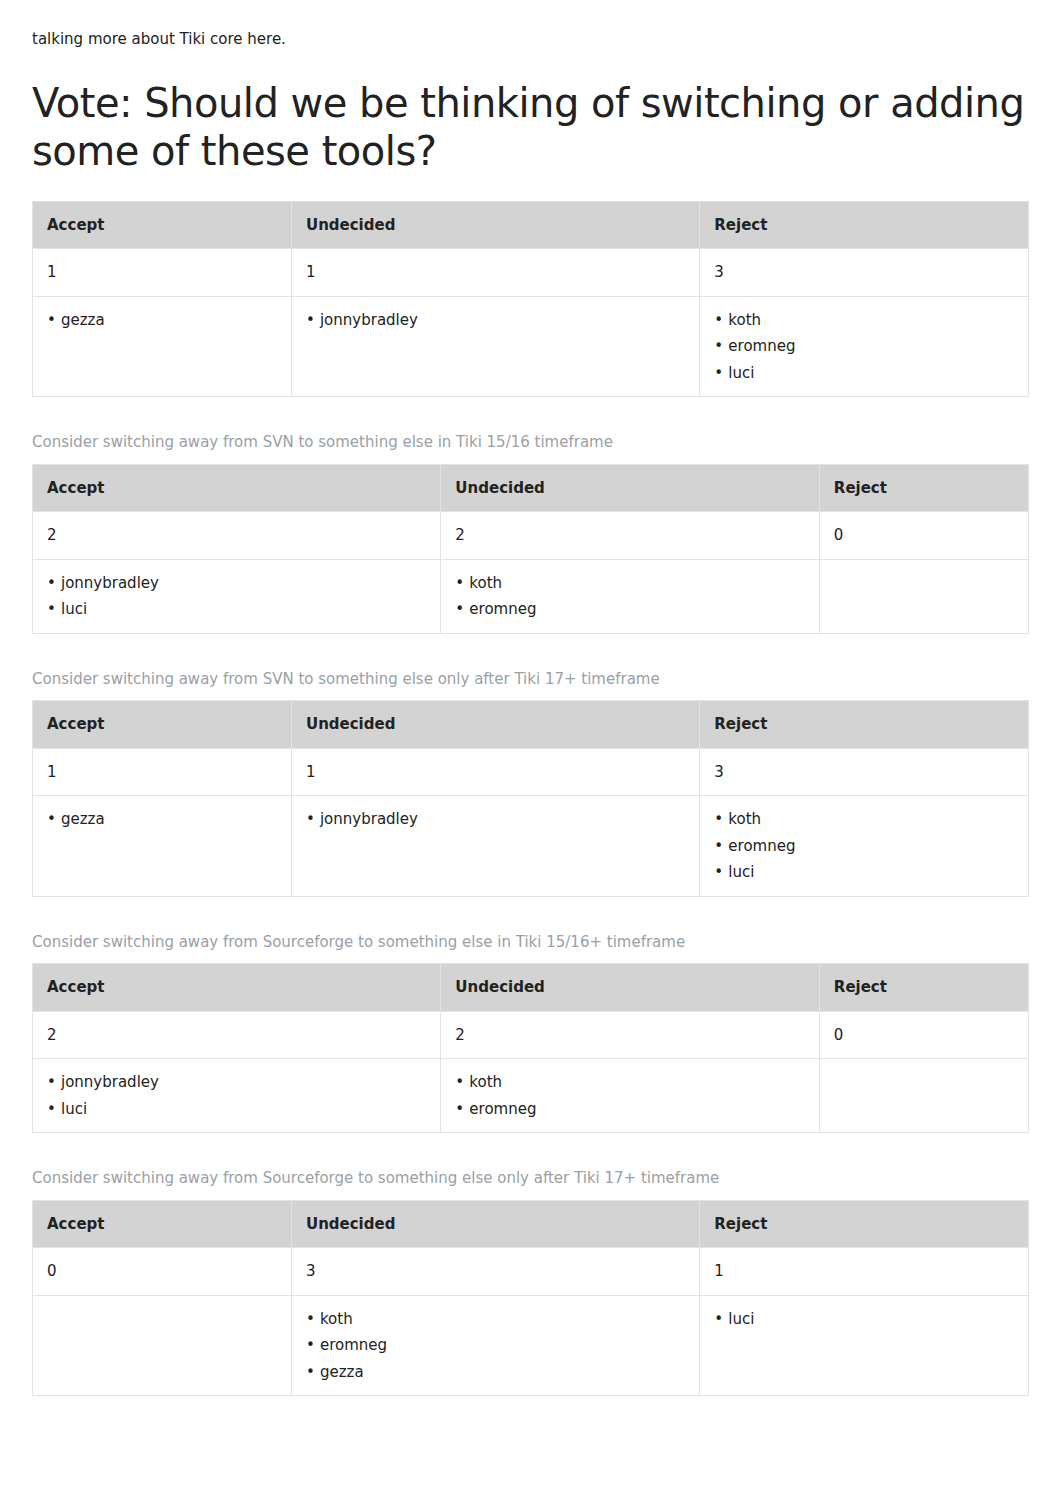talking more about Tiki core here.
Vote: Should we be thinking of switching or adding some of these tools?
| Accept | Undecided | Reject |
| --- | --- | --- |
| 1 | 1 | 3 |
| gezza | jonnybradley | koth eromneg luci |
Consider switching away from SVN to something else in Tiki 15/16 timeframe
| Accept | Undecided | Reject |
| --- | --- | --- |
| 2 | 2 | 0 |
| jonnybradley luci | koth eromneg | |
Consider switching away from SVN to something else only after Tiki 17+ timeframe
| Accept | Undecided | Reject |
| --- | --- | --- |
| 1 | 1 | 3 |
| gezza | jonnybradley | koth eromneg luci |
Consider switching away from Sourceforge to something else in Tiki 15/16+ timeframe
| Accept | Undecided | Reject |
| --- | --- | --- |
| 2 | 2 | 0 |
| jonnybradley luci | koth eromneg | |
Consider switching away from Sourceforge to something else only after Tiki 17+ timeframe
| Accept | Undecided | Reject |
| --- | --- | --- |
| 0 | 3 | 1 |
| | koth eromneg gezza | luci |